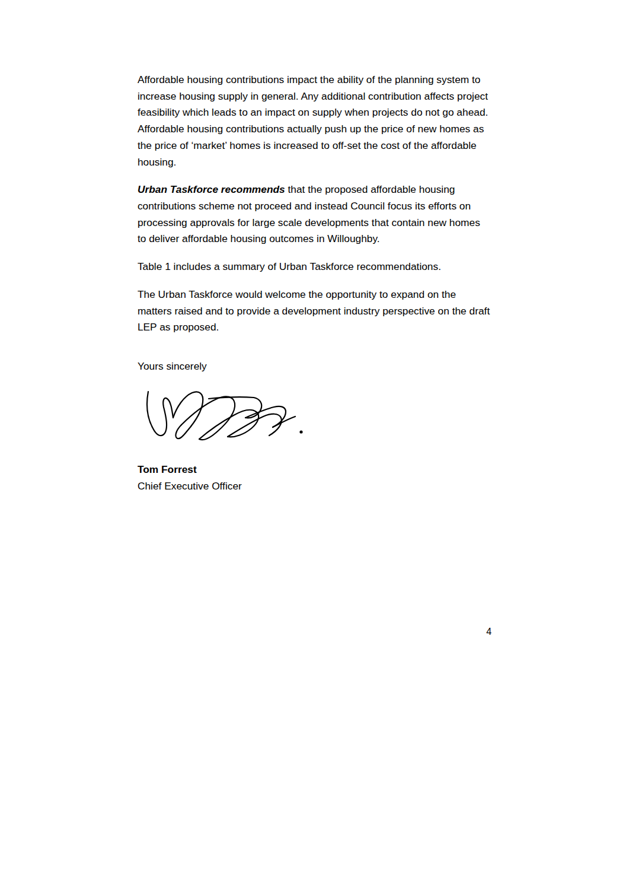Affordable housing contributions impact the ability of the planning system to increase housing supply in general. Any additional contribution affects project feasibility which leads to an impact on supply when projects do not go ahead. Affordable housing contributions actually push up the price of new homes as the price of ‘market’ homes is increased to off-set the cost of the affordable housing.
Urban Taskforce recommends that the proposed affordable housing contributions scheme not proceed and instead Council focus its efforts on processing approvals for large scale developments that contain new homes to deliver affordable housing outcomes in Willoughby.
Table 1 includes a summary of Urban Taskforce recommendations.
The Urban Taskforce would welcome the opportunity to expand on the matters raised and to provide a development industry perspective on the draft LEP as proposed.
Yours sincerely
Tom Forrest
Chief Executive Officer
4